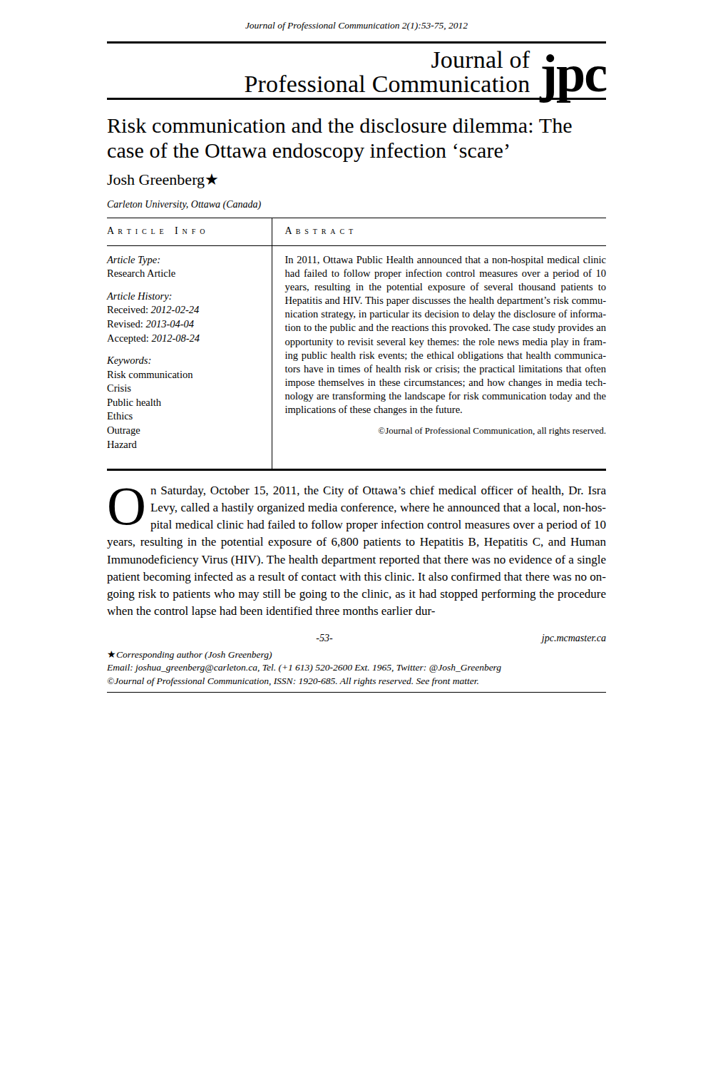Journal of Professional Communication 2(1):53-75, 2012
Journal of
Professional Communication
jpc
Risk communication and the disclosure dilemma: The case of the Ottawa endoscopy infection ‘scare’
Josh Greenberg★
Carleton University, Ottawa (Canada)
| A r t i c l e I n f o | A b s t r a c t |
| Article Type: Research Article Article History: Received: 2012-02-24 Revised: 2013-04-04 Accepted: 2012-08-24 Keywords: Risk communication Crisis Public health Ethics Outrage Hazard | In 2011, Ottawa Public Health announced that a non-hospital medical clinic had failed to follow proper infection control measures over a period of 10 years, resulting in the potential exposure of several thousand patients to Hepatitis and HIV. This paper discusses the health department’s risk communication strategy, in particular its decision to delay the disclosure of information to the public and the reactions this provoked. The case study provides an opportunity to revisit several key themes: the role news media play in framing public health risk events; the ethical obligations that health communicators have in times of health risk or crisis; the practical limitations that often impose themselves in these circumstances; and how changes in media technology are transforming the landscape for risk communication today and the implications of these changes in the future. ©Journal of Professional Communication, all rights reserved. |
On Saturday, October 15, 2011, the City of Ottawa’s chief medical officer of health, Dr. Isra Levy, called a hastily organized media conference, where he announced that a local, non-hospital medical clinic had failed to follow proper infection control measures over a period of 10 years, resulting in the potential exposure of 6,800 patients to Hepatitis B, Hepatitis C, and Human Immunodeficiency Virus (HIV). The health department reported that there was no evidence of a single patient becoming infected as a result of contact with this clinic. It also confirmed that there was no ongoing risk to patients who may still be going to the clinic, as it had stopped performing the procedure when the control lapse had been identified three months earlier dur-
-53- jpc.mcmaster.ca
★Corresponding author (Josh Greenberg)
Email: joshua_greenberg@carleton.ca, Tel. (+1 613) 520-2600 Ext. 1965, Twitter: @Josh_Greenberg
©Journal of Professional Communication, ISSN: 1920-685. All rights reserved. See front matter.